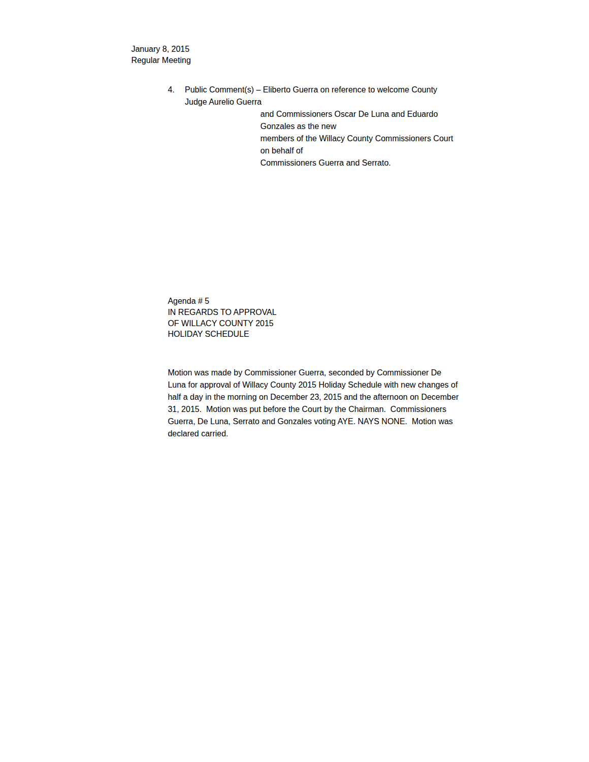January 8, 2015
Regular Meeting
4.
Public Comment(s) – Eliberto Guerra on reference to welcome County Judge Aurelio Guerra and Commissioners Oscar De Luna and Eduardo Gonzales as the new members of the Willacy County Commissioners Court on behalf of Commissioners Guerra and Serrato.
Agenda # 5
IN REGARDS TO APPROVAL
OF WILLACY COUNTY 2015
HOLIDAY SCHEDULE
Motion was made by Commissioner Guerra, seconded by Commissioner De Luna for approval of Willacy County 2015 Holiday Schedule with new changes of half a day in the morning on December 23, 2015 and the afternoon on December 31, 2015. Motion was put before the Court by the Chairman. Commissioners Guerra, De Luna, Serrato and Gonzales voting AYE. NAYS NONE. Motion was declared carried.